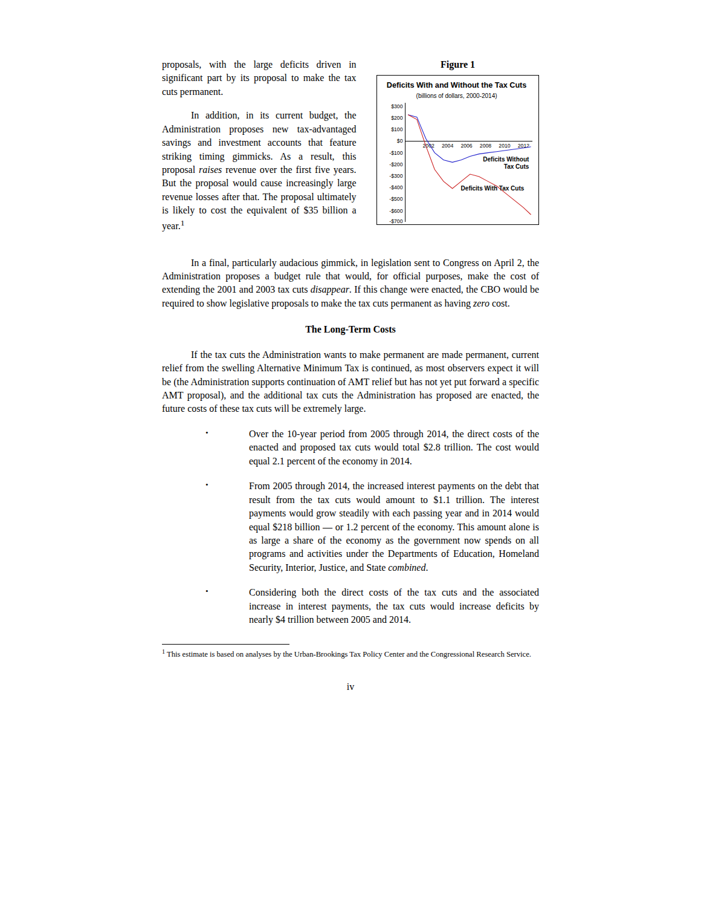proposals, with the large deficits driven in significant part by its proposal to make the tax cuts permanent.
In addition, in its current budget, the Administration proposes new tax-advantaged savings and investment accounts that feature striking timing gimmicks. As a result, this proposal raises revenue over the first five years. But the proposal would cause increasingly large revenue losses after that. The proposal ultimately is likely to cost the equivalent of $35 billion a year.1
Figure 1
Deficits With and Without the Tax Cuts
(billions of dollars, 2000-2014)
$300 $200 $100 $0 -$100 -$200 -$300 -$400 -$500 -$600 -$700
2002 2004 2006 2008 2010 2012
Deficits Without
Tax Cuts
Deficits With Tax Cuts
In a final, particularly audacious gimmick, in legislation sent to Congress on April 2, the Administration proposes a budget rule that would, for official purposes, make the cost of extending the 2001 and 2003 tax cuts disappear. If this change were enacted, the CBO would be required to show legislative proposals to make the tax cuts permanent as having zero cost.
The Long-Term Costs
If the tax cuts the Administration wants to make permanent are made permanent, current relief from the swelling Alternative Minimum Tax is continued, as most observers expect it will be (the Administration supports continuation of AMT relief but has not yet put forward a specific AMT proposal), and the additional tax cuts the Administration has proposed are enacted, the future costs of these tax cuts will be extremely large.
Over the 10-year period from 2005 through 2014, the direct costs of the enacted and proposed tax cuts would total $2.8 trillion. The cost would equal 2.1 percent of the economy in 2014.
From 2005 through 2014, the increased interest payments on the debt that result from the tax cuts would amount to $1.1 trillion. The interest payments would grow steadily with each passing year and in 2014 would equal $218 billion — or 1.2 percent of the economy. This amount alone is as large a share of the economy as the government now spends on all programs and activities under the Departments of Education, Homeland Security, Interior, Justice, and State combined.
Considering both the direct costs of the tax cuts and the associated increase in interest payments, the tax cuts would increase deficits by nearly $4 trillion between 2005 and 2014.
1 This estimate is based on analyses by the Urban-Brookings Tax Policy Center and the Congressional Research Service.
iv